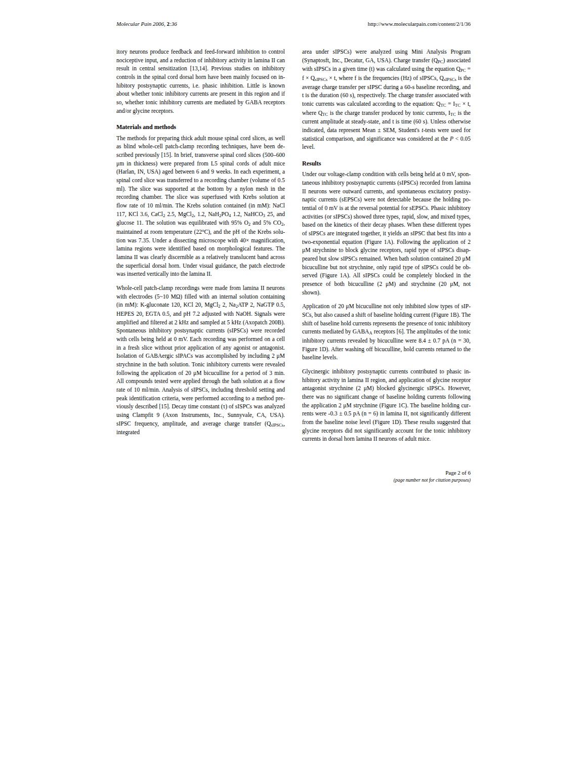Molecular Pain 2006, 2:36
http://www.molecularpain.com/content/2/1/36
itory neurons produce feedback and feed-forward inhibition to control nociceptive input, and a reduction of inhibitory activity in lamina II can result in central sensitization [13,14]. Previous studies on inhibitory controls in the spinal cord dorsal horn have been mainly focused on inhibitory postsynaptic currents, i.e. phasic inhibition. Little is known about whether tonic inhibitory currents are present in this region and if so, whether tonic inhibitory currents are mediated by GABA receptors and/or glycine receptors.
Materials and methods
The methods for preparing thick adult mouse spinal cord slices, as well as blind whole-cell patch-clamp recording techniques, have been described previously [15]. In brief, transverse spinal cord slices (500–600 μm in thickness) were prepared from L5 spinal cords of adult mice (Harlan, IN, USA) aged between 6 and 9 weeks. In each experiment, a spinal cord slice was transferred to a recording chamber (volume of 0.5 ml). The slice was supported at the bottom by a nylon mesh in the recording chamber. The slice was superfused with Krebs solution at flow rate of 10 ml/min. The Krebs solution contained (in mM): NaCl 117, KCl 3.6, CaCl2 2.5, MgCl2, 1.2, NaH2PO4 1.2, NaHCO3 25, and glucose 11. The solution was equilibrated with 95% O2 and 5% CO2, maintained at room temperature (22°C), and the pH of the Krebs solution was 7.35. Under a dissecting microscope with 40× magnification, lamina regions were identified based on morphological features. The lamina II was clearly discernible as a relatively translucent band across the superficial dorsal horn. Under visual guidance, the patch electrode was inserted vertically into the lamina II.
Whole-cell patch-clamp recordings were made from lamina II neurons with electrodes (5~10 MΩ) filled with an internal solution containing (in mM): K-gluconate 120, KCl 20, MgCl2 2, Na2ATP 2, NaGTP 0.5, HEPES 20, EGTA 0.5, and pH 7.2 adjusted with NaOH. Signals were amplified and filtered at 2 kHz and sampled at 5 kHz (Axopatch 200B). Spontaneous inhibitory postsynaptic currents (sIPSCs) were recorded with cells being held at 0 mV. Each recording was performed on a cell in a fresh slice without prior application of any agonist or antagonist. Isolation of GABAergic sIPACs was accomplished by including 2 μM strychnine in the bath solution. Tonic inhibitory currents were revealed following the application of 20 μM bicuculline for a period of 3 min. All compounds tested were applied through the bath solution at a flow rate of 10 ml/min. Analysis of sIPSCs, including threshold setting and peak identification criteria, were performed according to a method previously described [15]. Decay time constant (τ) of sISPCs was analyzed using Clampfit 9 (Axon Instruments, Inc., Sunnyvale, CA, USA). sIPSC frequency, amplitude, and average charge transfer (QsIPSCs, integrated
area under sIPSCs) were analyzed using Mini Analysis Program (Synaptosft, Inc., Decatur, GA, USA). Charge transfer (QPC) associated with sIPSCs in a given time (t) was calculated using the equation QPC = f × QsIPSCs × t, where f is the frequencies (Hz) of sIPSCs, QsIPSCs is the average charge transfer per sIPSC during a 60-s baseline recording, and t is the duration (60 s), respectively. The charge transfer associated with tonic currents was calculated according to the equation: QTC = ITC × t, where QTC is the charge transfer produced by tonic currents, ITC is the current amplitude at steady-state, and t is time (60 s). Unless otherwise indicated, data represent Mean ± SEM, Student's t-tests were used for statistical comparison, and significance was considered at the P < 0.05 level.
Results
Under our voltage-clamp condition with cells being held at 0 mV, spontaneous inhibitory postsynaptic currents (sIPSCs) recorded from lamina II neurons were outward currents, and spontaneous excitatory postsynaptic currents (sEPSCs) were not detectable because the holding potential of 0 mV is at the reversal potential for sEPSCs. Phasic inhibitory activities (or sIPSCs) showed three types, rapid, slow, and mixed types, based on the kinetics of their decay phases. When these different types of sIPSCs are integrated together, it yields an sIPSC that best fits into a two-exponential equation (Figure 1A). Following the application of 2 μM strychnine to block glycine receptors, rapid type of sIPSCs disappeared but slow sIPSCs remained. When bath solution contained 20 μM bicuculline but not strychnine, only rapid type of sIPSCs could be observed (Figure 1A). All sIPSCs could be completely blocked in the presence of both bicuculline (2 μM) and strychnine (20 μM, not shown).
Application of 20 μM bicuculline not only inhibited slow types of sIPSCs, but also caused a shift of baseline holding current (Figure 1B). The shift of baseline hold currents represents the presence of tonic inhibitory currents mediated by GABAA receptors [6]. The amplitudes of the tonic inhibitory currents revealed by bicuculline were 8.4 ± 0.7 pA (n = 30, Figure 1D). After washing off bicuculline, hold currents returned to the baseline levels.
Glycinergic inhibitory postsynaptic currents contributed to phasic inhibitory activity in lamina II region, and application of glycine receptor antagonist strychnine (2 μM) blocked glycinergic sIPSCs. However, there was no significant change of baseline holding currents following the application 2 μM strychnine (Figure 1C). The baseline holding currents were -0.3 ± 0.5 pA (n = 6) in lamina II, not significantly different from the baseline noise level (Figure 1D). These results suggested that glycine receptors did not significantly account for the tonic inhibitory currents in dorsal horn lamina II neurons of adult mice.
Page 2 of 6
(page number not for citation purposes)